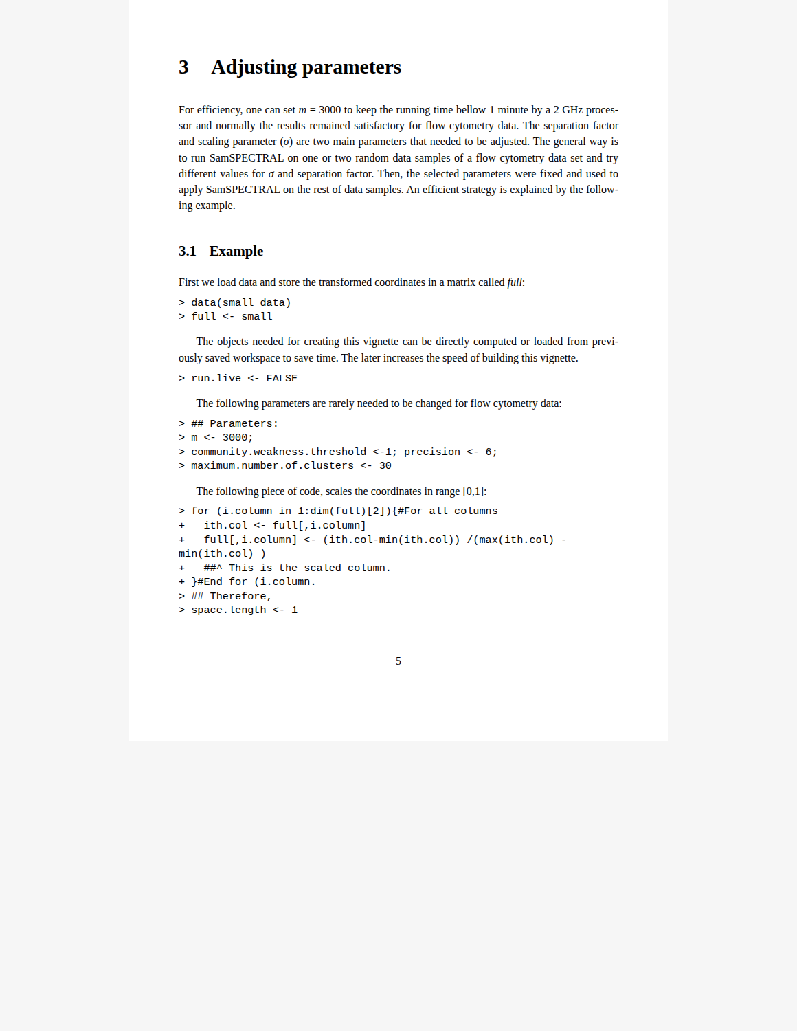3 Adjusting parameters
For efficiency, one can set m = 3000 to keep the running time bellow 1 minute by a 2 GHz processor and normally the results remained satisfactory for flow cytometry data. The separation factor and scaling parameter (σ) are two main parameters that needed to be adjusted. The general way is to run SamSPECTRAL on one or two random data samples of a flow cytometry data set and try different values for σ and separation factor. Then, the selected parameters were fixed and used to apply SamSPECTRAL on the rest of data samples. An efficient strategy is explained by the following example.
3.1 Example
First we load data and store the transformed coordinates in a matrix called full:
> data(small_data)
> full <- small
The objects needed for creating this vignette can be directly computed or loaded from previously saved workspace to save time. The later increases the speed of building this vignette.
> run.live <- FALSE
The following parameters are rarely needed to be changed for flow cytometry data:
> ## Parameters:
> m <- 3000;
> community.weakness.threshold <-1; precision <- 6;
> maximum.number.of.clusters <- 30
The following piece of code, scales the coordinates in range [0,1]:
> for (i.column in 1:dim(full)[2]){#For all columns
+   ith.col <- full[,i.column]
+   full[,i.column] <- (ith.col-min(ith.col)) /(max(ith.col) - min(ith.col) )
+   ##^ This is the scaled column.
+ }#End for (i.column.
> ## Therefore,
> space.length <- 1
5